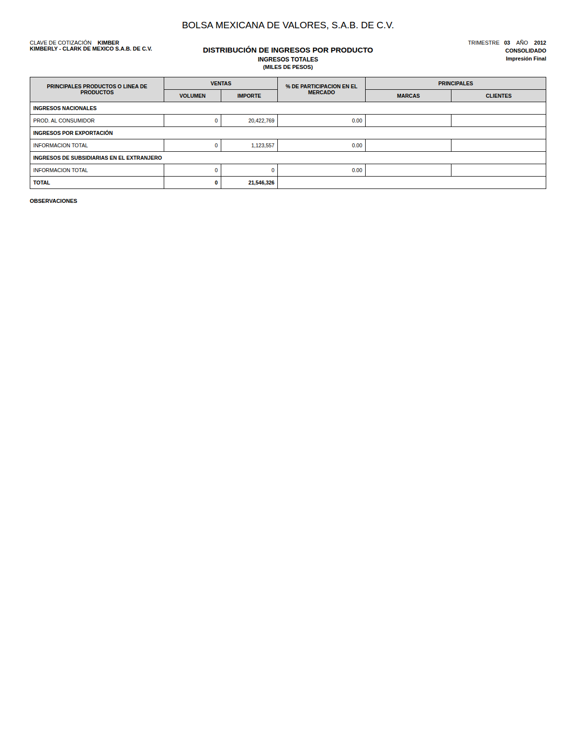BOLSA MEXICANA DE VALORES, S.A.B. DE C.V.
| CLAVE DE COTIZACIÓN KIMBER | | TRIMESTRE 03 AÑO 2012 |
| KIMBERLY - CLARK DE MEXICO S.A.B. DE C.V. | DISTRIBUCIÓN DE INGRESOS POR PRODUCTO INGRESOS TOTALES (MILES DE PESOS) | CONSOLIDADO Impresión Final |
| PRINCIPALES PRODUCTOS O LINEA DE PRODUCTOS | VENTAS | % DE PARTICIPACION EN EL MERCADO | PRINCIPALES |
| --- | --- | --- | --- |
| VOLUMEN | IMPORTE | MARCAS | CLIENTES |
| INGRESOS NACIONALES |
| PROD. AL CONSUMIDOR | 0 | 20,422,769 | 0.00 | | |
| INGRESOS POR EXPORTACIÓN |
| INFORMACION TOTAL | 0 | 1,123,557 | 0.00 | | |
| INGRESOS DE SUBSIDIARIAS EN EL EXTRANJERO |
| INFORMACION TOTAL | 0 | 0 | 0.00 | | |
| TOTAL | 0 | 21,546,326 | |
OBSERVACIONES